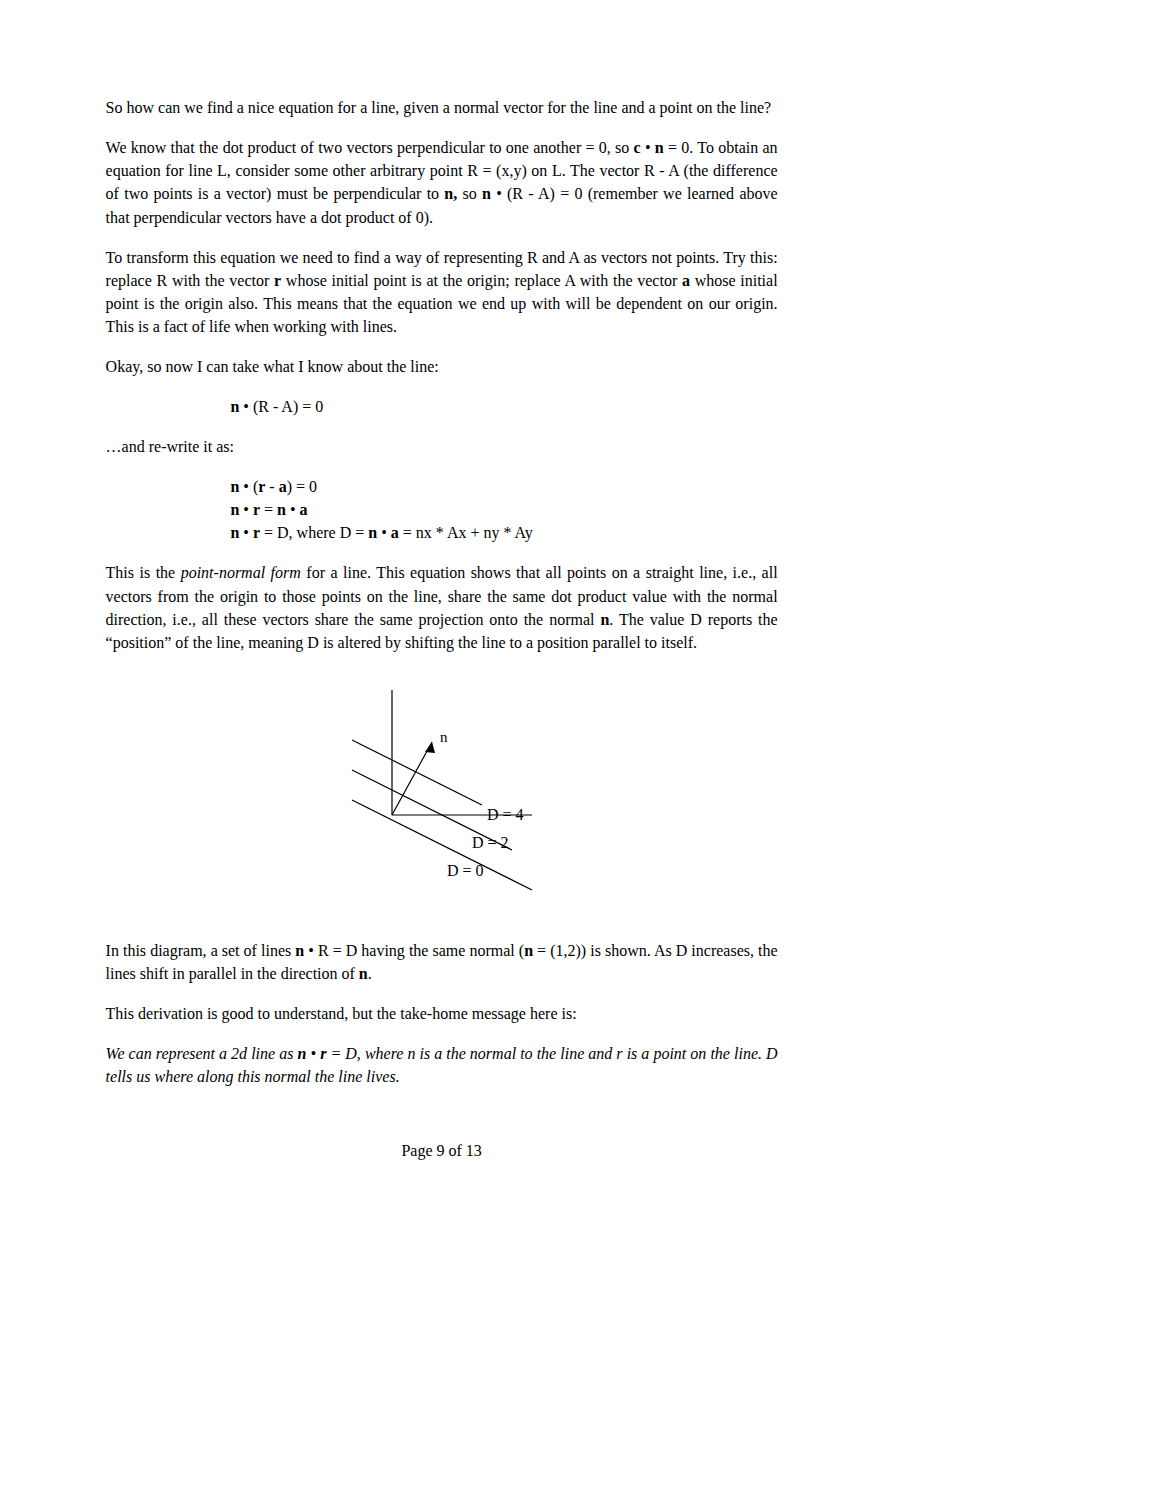So how can we find a nice equation for a line, given a normal vector for the line and a point on the line?
We know that the dot product of two vectors perpendicular to one another = 0, so c • n = 0. To obtain an equation for line L, consider some other arbitrary point R = (x,y) on L. The vector R - A (the difference of two points is a vector) must be perpendicular to n, so n • (R - A) = 0 (remember we learned above that perpendicular vectors have a dot product of 0).
To transform this equation we need to find a way of representing R and A as vectors not points. Try this: replace R with the vector r whose initial point is at the origin; replace A with the vector a whose initial point is the origin also. This means that the equation we end up with will be dependent on our origin. This is a fact of life when working with lines.
Okay, so now I can take what I know about the line:
n • (R - A) = 0
…and re-write it as:
n • (r - a) = 0
n • r = n • a
n • r = D, where D = n • a = nx * Ax + ny * Ay
This is the point-normal form for a line. This equation shows that all points on a straight line, i.e., all vectors from the origin to those points on the line, share the same dot product value with the normal direction, i.e., all these vectors share the same projection onto the normal n. The value D reports the “position” of the line, meaning D is altered by shifting the line to a position parallel to itself.
n D = 4 D = 2 D = 0
In this diagram, a set of lines n • R = D having the same normal (n = (1,2)) is shown. As D increases, the lines shift in parallel in the direction of n.
This derivation is good to understand, but the take-home message here is:
We can represent a 2d line as n • r = D, where n is a the normal to the line and r is a point on the line. D tells us where along this normal the line lives.
Page 9 of 13